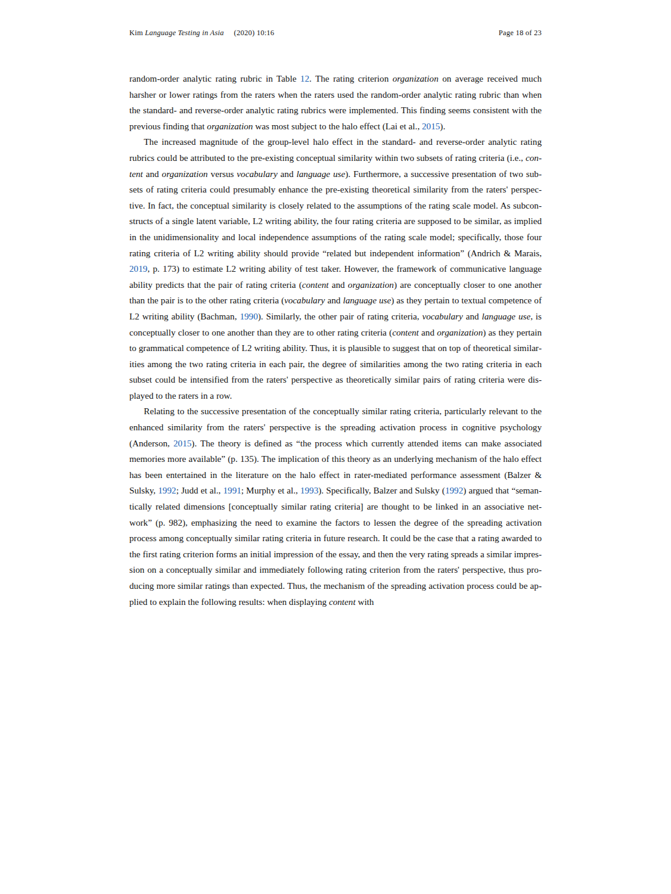Kim Language Testing in Asia (2020) 10:16
Page 18 of 23
random-order analytic rating rubric in Table 12. The rating criterion organization on average received much harsher or lower ratings from the raters when the raters used the random-order analytic rating rubric than when the standard- and reverse-order analytic rating rubrics were implemented. This finding seems consistent with the previous finding that organization was most subject to the halo effect (Lai et al., 2015).
The increased magnitude of the group-level halo effect in the standard- and reverse-order analytic rating rubrics could be attributed to the pre-existing conceptual similarity within two subsets of rating criteria (i.e., content and organization versus vocabulary and language use). Furthermore, a successive presentation of two subsets of rating criteria could presumably enhance the pre-existing theoretical similarity from the raters' perspective. In fact, the conceptual similarity is closely related to the assumptions of the rating scale model. As subconstructs of a single latent variable, L2 writing ability, the four rating criteria are supposed to be similar, as implied in the unidimensionality and local independence assumptions of the rating scale model; specifically, those four rating criteria of L2 writing ability should provide “related but independent information” (Andrich & Marais, 2019, p. 173) to estimate L2 writing ability of test taker. However, the framework of communicative language ability predicts that the pair of rating criteria (content and organization) are conceptually closer to one another than the pair is to the other rating criteria (vocabulary and language use) as they pertain to textual competence of L2 writing ability (Bachman, 1990). Similarly, the other pair of rating criteria, vocabulary and language use, is conceptually closer to one another than they are to other rating criteria (content and organization) as they pertain to grammatical competence of L2 writing ability. Thus, it is plausible to suggest that on top of theoretical similarities among the two rating criteria in each pair, the degree of similarities among the two rating criteria in each subset could be intensified from the raters' perspective as theoretically similar pairs of rating criteria were displayed to the raters in a row.
Relating to the successive presentation of the conceptually similar rating criteria, particularly relevant to the enhanced similarity from the raters' perspective is the spreading activation process in cognitive psychology (Anderson, 2015). The theory is defined as “the process which currently attended items can make associated memories more available” (p. 135). The implication of this theory as an underlying mechanism of the halo effect has been entertained in the literature on the halo effect in rater-mediated performance assessment (Balzer & Sulsky, 1992; Judd et al., 1991; Murphy et al., 1993). Specifically, Balzer and Sulsky (1992) argued that “semantically related dimensions [conceptually similar rating criteria] are thought to be linked in an associative network” (p. 982), emphasizing the need to examine the factors to lessen the degree of the spreading activation process among conceptually similar rating criteria in future research. It could be the case that a rating awarded to the first rating criterion forms an initial impression of the essay, and then the very rating spreads a similar impression on a conceptually similar and immediately following rating criterion from the raters' perspective, thus producing more similar ratings than expected. Thus, the mechanism of the spreading activation process could be applied to explain the following results: when displaying content with